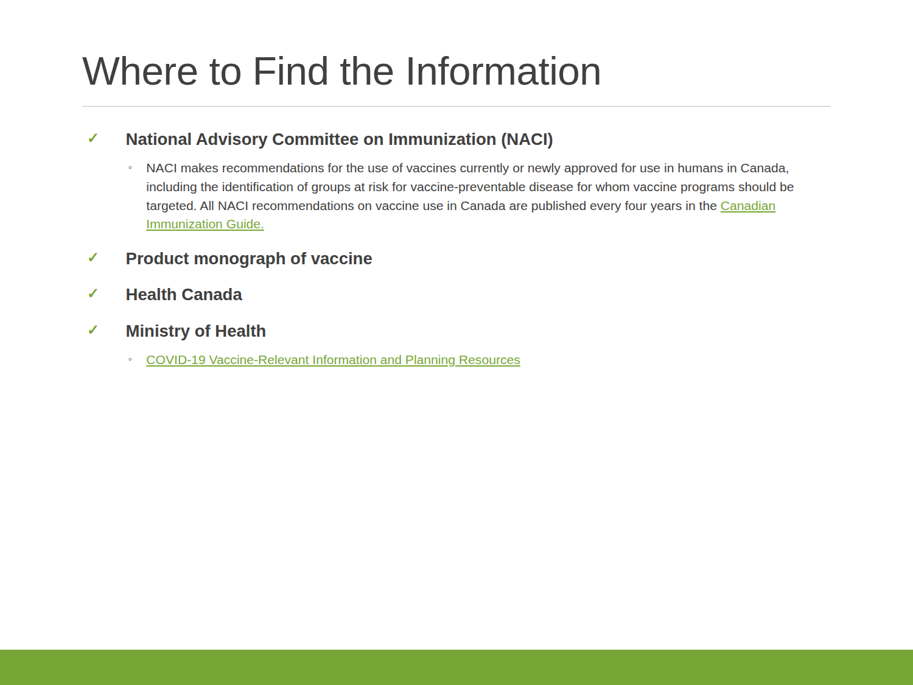Where to Find the Information
National Advisory Committee on Immunization (NACI)
NACI makes recommendations for the use of vaccines currently or newly approved for use in humans in Canada, including the identification of groups at risk for vaccine-preventable disease for whom vaccine programs should be targeted. All NACI recommendations on vaccine use in Canada are published every four years in the Canadian Immunization Guide.
Product monograph of vaccine
Health Canada
Ministry of Health
COVID-19 Vaccine-Relevant Information and Planning Resources